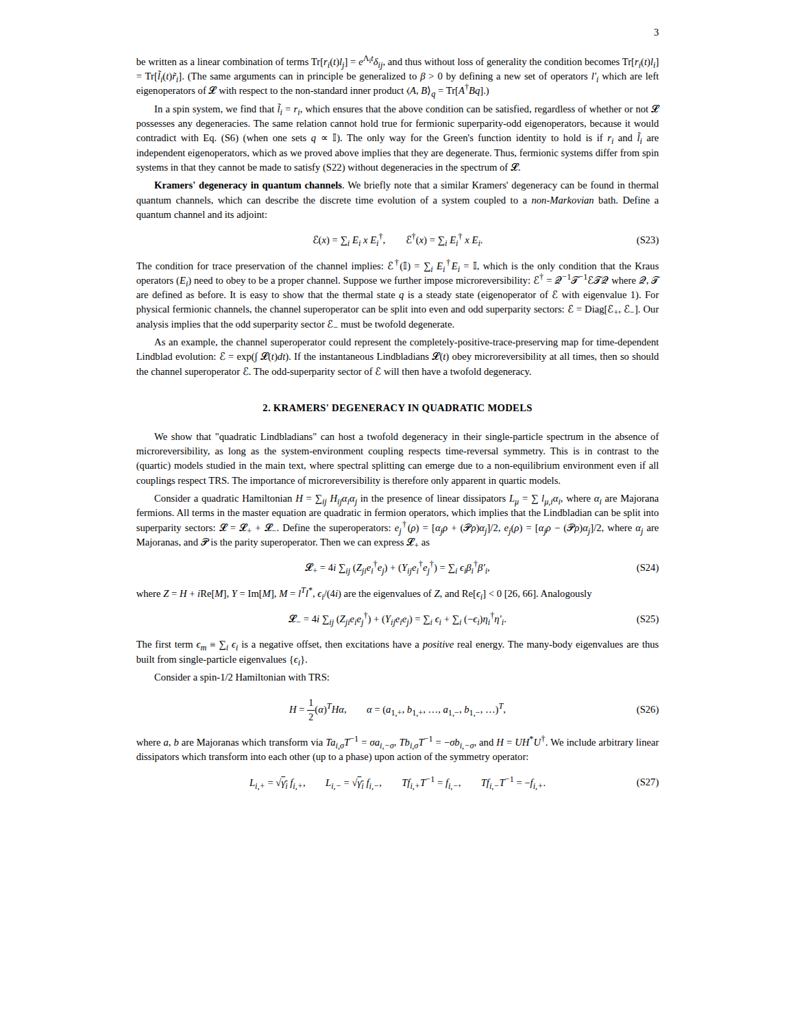3
be written as a linear combination of terms Tr[ri(t)lj] = eΛitδij, and thus without loss of generality the condition becomes Tr[ri(t)li] = Tr[l̃i(t)r̃i]. (The same arguments can in principle be generalized to β > 0 by defining a new set of operators l′i which are left eigenoperators of 𝓛 with respect to the non-standard inner product ⟨A, B⟩q = Tr[A†Bq].)
In a spin system, we find that l̃i = ri, which ensures that the above condition can be satisfied, regardless of whether or not 𝓛 possesses any degeneracies. The same relation cannot hold true for fermionic superparity-odd eigenoperators, because it would contradict with Eq. (S6) (when one sets q ∝ 𝕀). The only way for the Green's function identity to hold is if ri and l̃i are independent eigenoperators, which as we proved above implies that they are degenerate. Thus, fermionic systems differ from spin systems in that they cannot be made to satisfy (S22) without degeneracies in the spectrum of 𝓛.
Kramers' degeneracy in quantum channels. We briefly note that a similar Kramers' degeneracy can be found in thermal quantum channels, which can describe the discrete time evolution of a system coupled to a non-Markovian bath. Define a quantum channel and its adjoint:
ℰ(x) = ∑i Ei x Ei†, ℰ†(x) = ∑i Ei† x Ei. (S23)
The condition for trace preservation of the channel implies: ℰ†(𝕀) = ∑i Ei†Ei = 𝕀, which is the only condition that the Kraus operators (Ei) need to obey to be a proper channel. Suppose we further impose microreversibility: ℰ† = 𝒬−1𝒯−1ℰ𝒯𝒬 where 𝒬, 𝒯 are defined as before. It is easy to show that the thermal state q is a steady state (eigenoperator of ℰ with eigenvalue 1). For physical fermionic channels, the channel superoperator can be split into even and odd superparity sectors: ℰ = Diag[ℰ+, ℰ−]. Our analysis implies that the odd superparity sector ℰ− must be twofold degenerate.
As an example, the channel superoperator could represent the completely-positive-trace-preserving map for time-dependent Lindblad evolution: ℰ = exp(∫ 𝓛(t)dt). If the instantaneous Lindbladians 𝓛(t) obey microreversibility at all times, then so should the channel superoperator ℰ. The odd-superparity sector of ℰ will then have a twofold degeneracy.
2. Kramers' Degeneracy in Quadratic Models
We show that "quadratic Lindbladians" can host a twofold degeneracy in their single-particle spectrum in the absence of microreversibility, as long as the system-environment coupling respects time-reversal symmetry. This is in contrast to the (quartic) models studied in the main text, where spectral splitting can emerge due to a non-equilibrium environment even if all couplings respect TRS. The importance of microreversibility is therefore only apparent in quartic models.
Consider a quadratic Hamiltonian H = ∑ij Hij αi αj in the presence of linear dissipators Lμ = ∑ lμ,i αi, where αi are Majorana fermions. All terms in the master equation are quadratic in fermion operators, which implies that the Lindbladian can be split into superparity sectors: 𝓛 = 𝓛+ + 𝓛−. Define the superoperators: ej†(ρ) = [αjρ + (𝒫ρ)αj]/2, ej(ρ) = [αjρ − (𝒫ρ)αj]/2, where αj are Majoranas, and 𝒫 is the parity superoperator. Then we can express 𝓛+ as
𝓛+ = 4i ∑ij (Zji ei†ej) + (Yij ei†ej†) = ∑i ϵi βi†β′i, (S24)
where Z = H + i Re[M], Y = Im[M], M = lTl*, ϵi/(4i) are the eigenvalues of Z, and Re[ϵi] < 0 [26, 66]. Analogously
𝓛− = 4i ∑ij (Zji ei ej†) + (Yij ei ej) = ∑i ϵi + ∑i (−ϵi)ηi†η′i. (S25)
The first term ϵm ≡ ∑i ϵi is a negative offset, then excitations have a positive real energy. The many-body eigenvalues are thus built from single-particle eigenvalues {ϵi}.
Consider a spin-1/2 Hamiltonian with TRS:
H = 12(α)THα, α = (a1,+, b1,+, …, a1,−, b1,−, …)T, (S26)
where a, b are Majoranas which transform via Tai,σT−1 = σai,−σ, Tbi,σT−1 = −σbi,−σ, and H = UH*U†. We include arbitrary linear dissipators which transform into each other (up to a phase) upon action of the symmetry operator:
Li,+ = √γi fi,+, Li,− = √γi fi,−, Tfi,+T−1 = fi,−, Tfi,−T−1 = −fi,+. (S27)